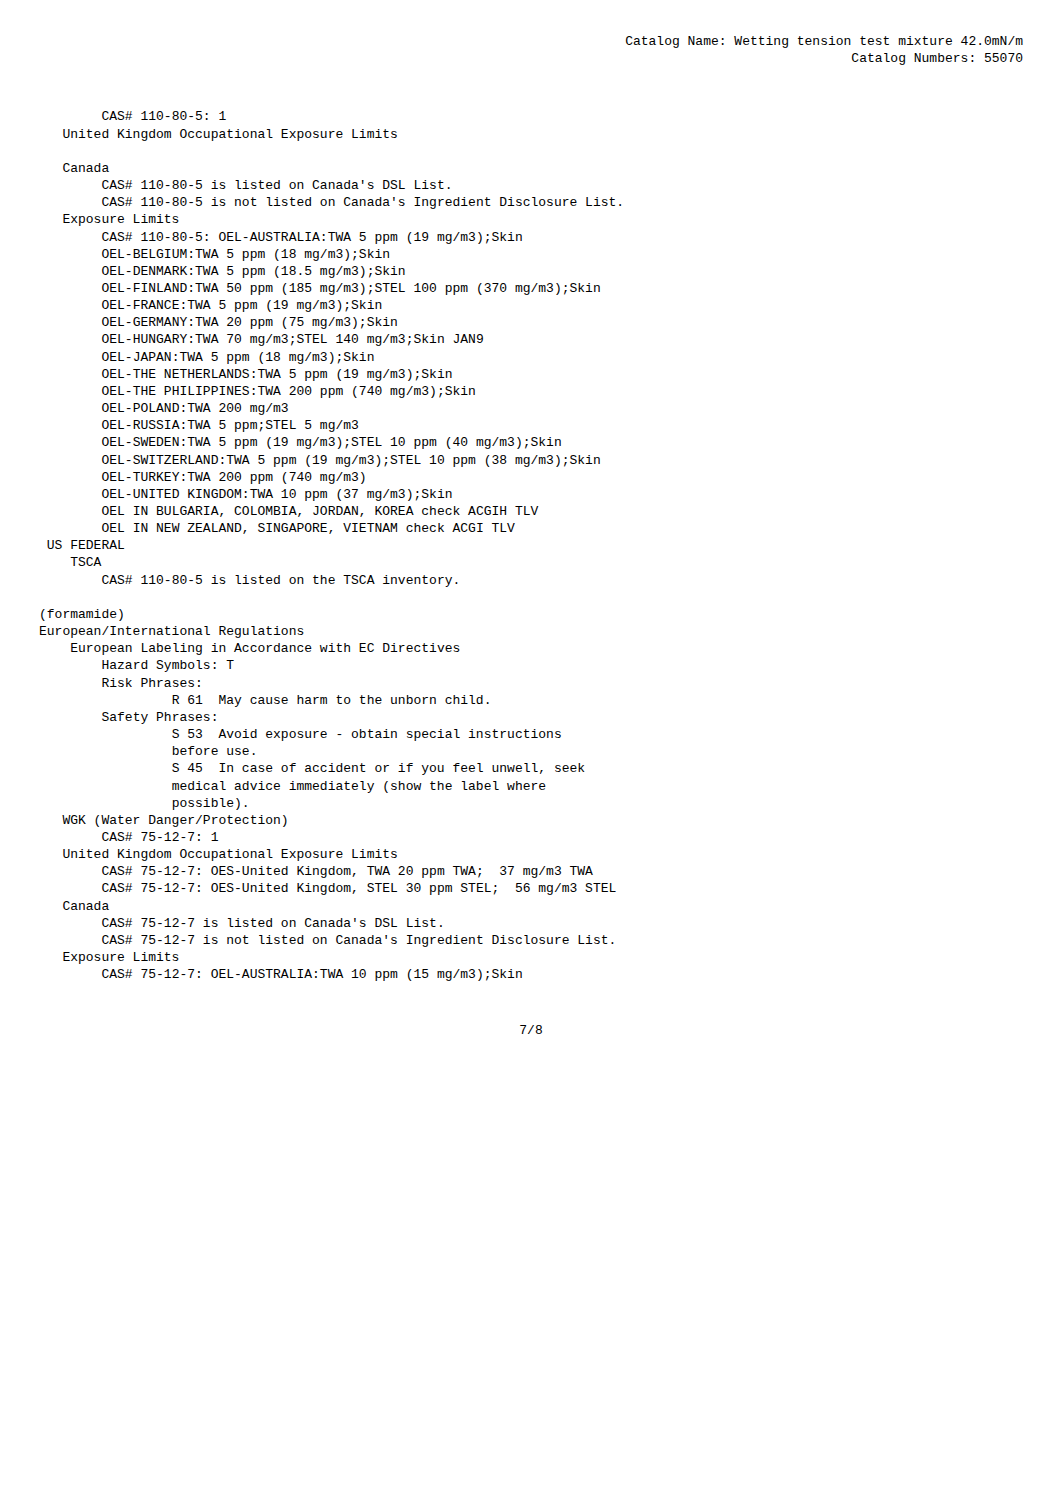Catalog Name: Wetting tension test mixture 42.0mN/m Catalog Numbers: 55070
        CAS# 110-80-5: 1
   United Kingdom Occupational Exposure Limits

   Canada
        CAS# 110-80-5 is listed on Canada's DSL List.
        CAS# 110-80-5 is not listed on Canada's Ingredient Disclosure List.
   Exposure Limits
        CAS# 110-80-5: OEL-AUSTRALIA:TWA 5 ppm (19 mg/m3);Skin
        OEL-BELGIUM:TWA 5 ppm (18 mg/m3);Skin
        OEL-DENMARK:TWA 5 ppm (18.5 mg/m3);Skin
        OEL-FINLAND:TWA 50 ppm (185 mg/m3);STEL 100 ppm (370 mg/m3);Skin
        OEL-FRANCE:TWA 5 ppm (19 mg/m3);Skin
        OEL-GERMANY:TWA 20 ppm (75 mg/m3);Skin
        OEL-HUNGARY:TWA 70 mg/m3;STEL 140 mg/m3;Skin JAN9
        OEL-JAPAN:TWA 5 ppm (18 mg/m3);Skin
        OEL-THE NETHERLANDS:TWA 5 ppm (19 mg/m3);Skin
        OEL-THE PHILIPPINES:TWA 200 ppm (740 mg/m3);Skin
        OEL-POLAND:TWA 200 mg/m3
        OEL-RUSSIA:TWA 5 ppm;STEL 5 mg/m3
        OEL-SWEDEN:TWA 5 ppm (19 mg/m3);STEL 10 ppm (40 mg/m3);Skin
        OEL-SWITZERLAND:TWA 5 ppm (19 mg/m3);STEL 10 ppm (38 mg/m3);Skin
        OEL-TURKEY:TWA 200 ppm (740 mg/m3)
        OEL-UNITED KINGDOM:TWA 10 ppm (37 mg/m3);Skin
        OEL IN BULGARIA, COLOMBIA, JORDAN, KOREA check ACGIH TLV
        OEL IN NEW ZEALAND, SINGAPORE, VIETNAM check ACGI TLV
 US FEDERAL
    TSCA
        CAS# 110-80-5 is listed on the TSCA inventory.

(formamide)
European/International Regulations
    European Labeling in Accordance with EC Directives
        Hazard Symbols: T
        Risk Phrases:
                 R 61  May cause harm to the unborn child.
        Safety Phrases:
                 S 53  Avoid exposure - obtain special instructions
                 before use.
                 S 45  In case of accident or if you feel unwell, seek
                 medical advice immediately (show the label where
                 possible).
   WGK (Water Danger/Protection)
        CAS# 75-12-7: 1
   United Kingdom Occupational Exposure Limits
        CAS# 75-12-7: OES-United Kingdom, TWA 20 ppm TWA;  37 mg/m3 TWA
        CAS# 75-12-7: OES-United Kingdom, STEL 30 ppm STEL;  56 mg/m3 STEL
   Canada
        CAS# 75-12-7 is listed on Canada's DSL List.
        CAS# 75-12-7 is not listed on Canada's Ingredient Disclosure List.
   Exposure Limits
        CAS# 75-12-7: OEL-AUSTRALIA:TWA 10 ppm (15 mg/m3);Skin
7/8